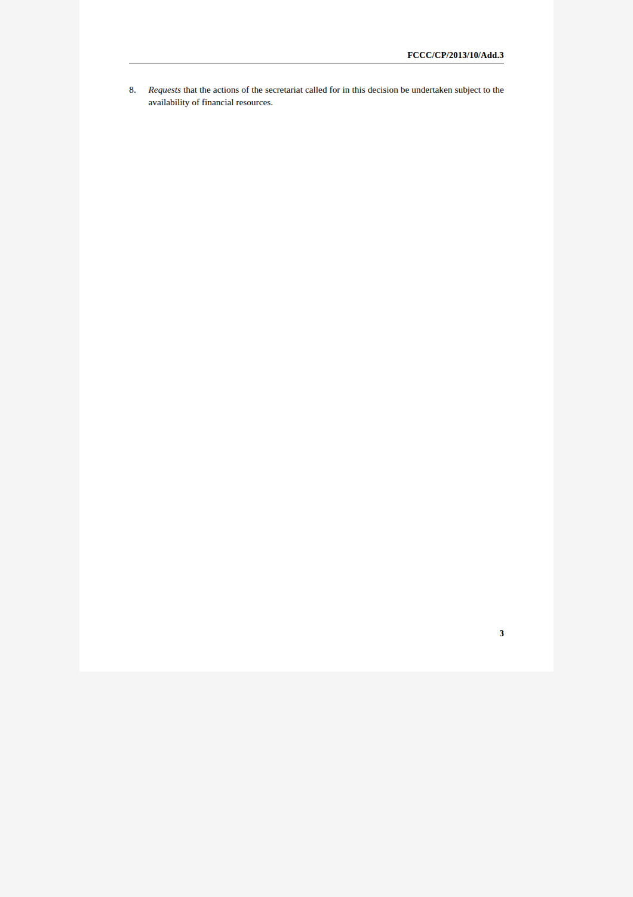FCCC/CP/2013/10/Add.3
8. Requests that the actions of the secretariat called for in this decision be undertaken subject to the availability of financial resources.
3